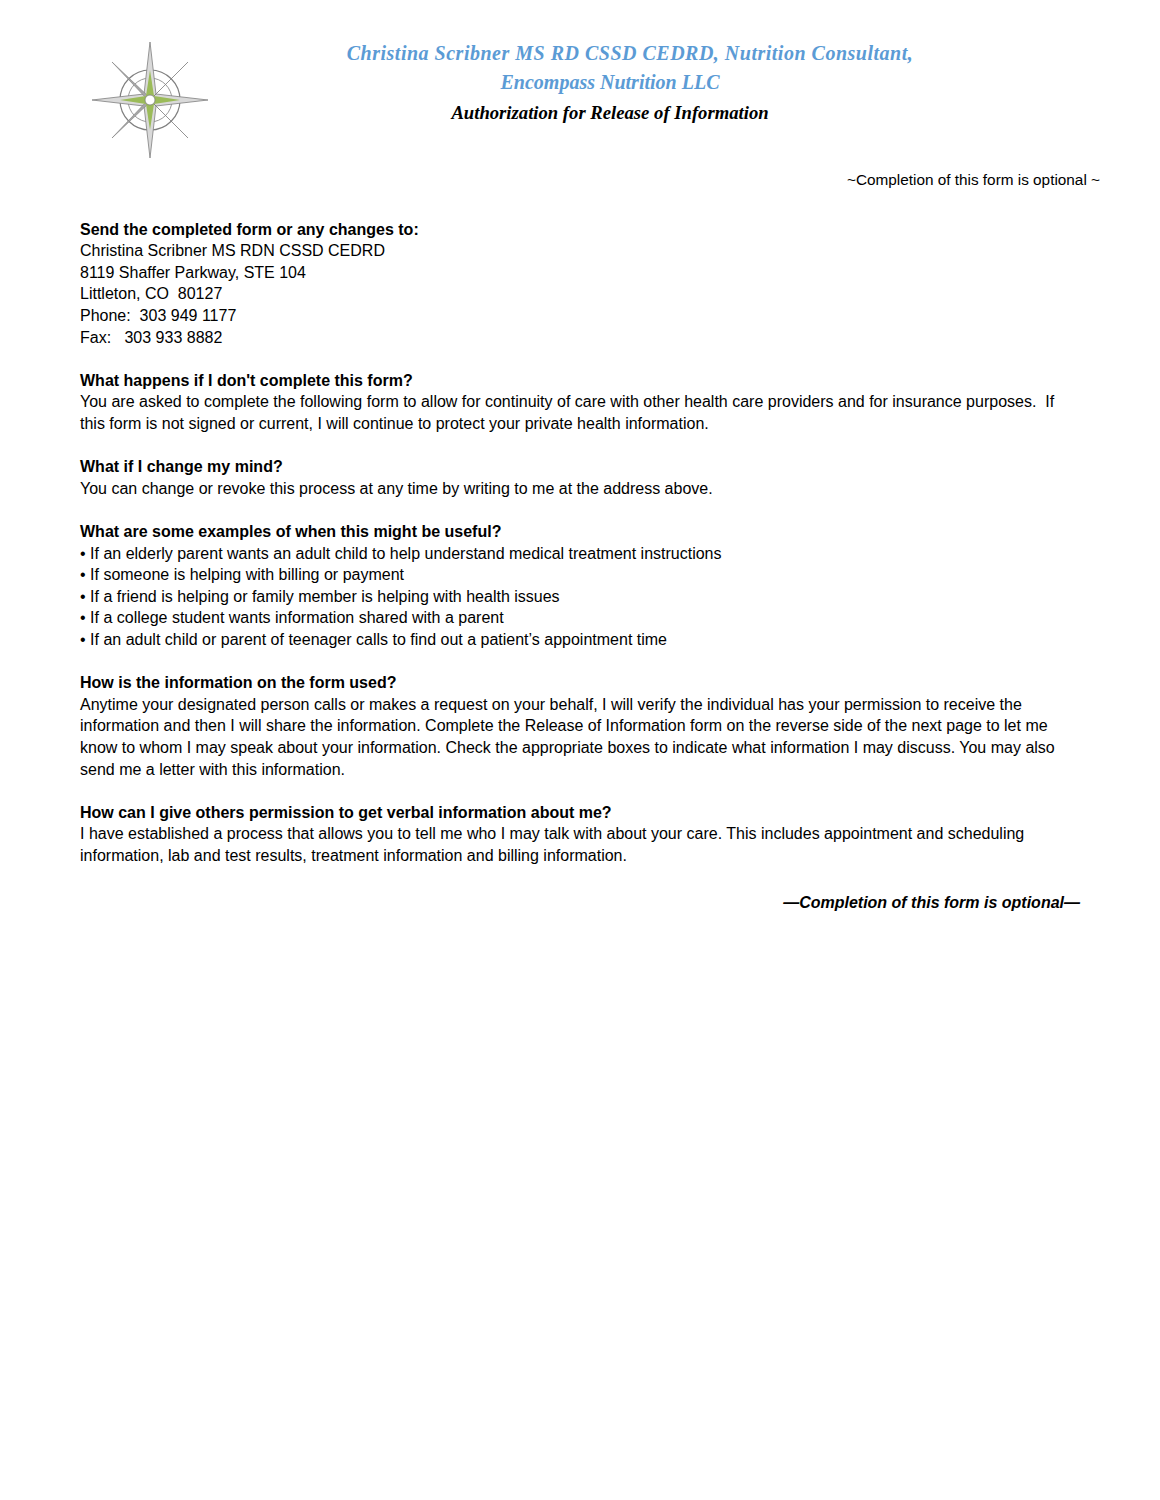Christina Scribner MS RD CSSD CEDRD, Nutrition Consultant,
Encompass Nutrition LLC
Authorization for Release of Information
~Completion of this form is optional ~
Send the completed form or any changes to:
Christina Scribner MS RDN CSSD CEDRD
8119 Shaffer Parkway, STE 104
Littleton, CO 80127
Phone: 303 949 1177
Fax: 303 933 8882
What happens if I don't complete this form?
You are asked to complete the following form to allow for continuity of care with other health care providers and for insurance purposes. If this form is not signed or current, I will continue to protect your private health information.
What if I change my mind?
You can change or revoke this process at any time by writing to me at the address above.
What are some examples of when this might be useful?
If an elderly parent wants an adult child to help understand medical treatment instructions
If someone is helping with billing or payment
If a friend is helping or family member is helping with health issues
If a college student wants information shared with a parent
If an adult child or parent of teenager calls to find out a patient’s appointment time
How is the information on the form used?
Anytime your designated person calls or makes a request on your behalf, I will verify the individual has your permission to receive the information and then I will share the information. Complete the Release of Information form on the reverse side of the next page to let me know to whom I may speak about your information. Check the appropriate boxes to indicate what information I may discuss. You may also send me a letter with this information.
How can I give others permission to get verbal information about me?
I have established a process that allows you to tell me who I may talk with about your care. This includes appointment and scheduling information, lab and test results, treatment information and billing information.
—Completion of this form is optional—